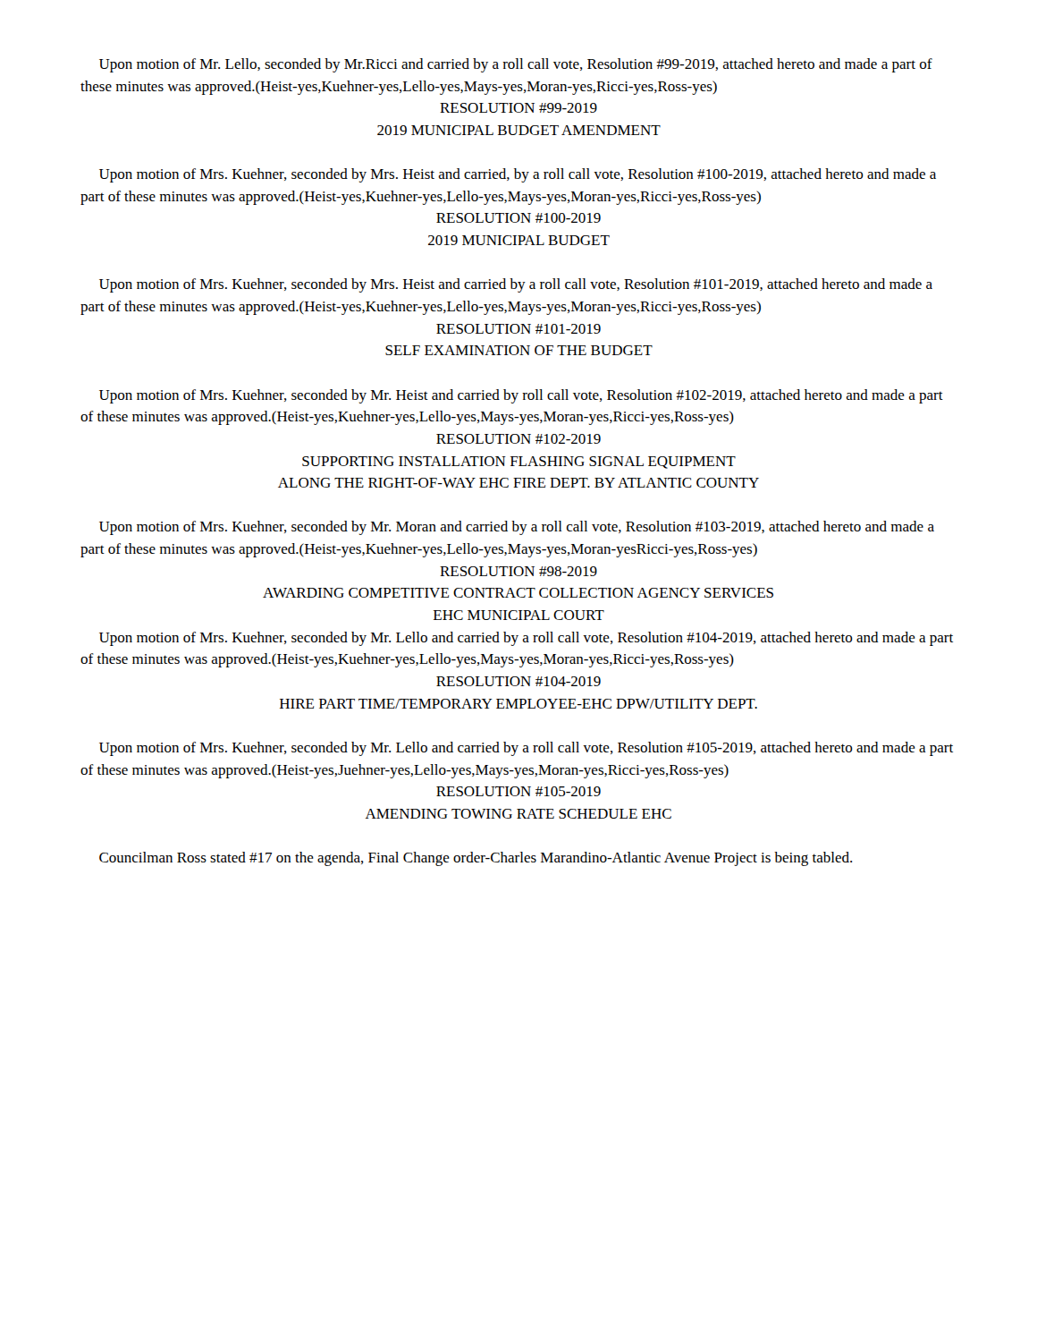Upon motion of Mr. Lello, seconded by Mr.Ricci and carried by a roll call vote, Resolution #99-2019, attached hereto and made a part of these minutes was approved.(Heist-yes,Kuehner-yes,Lello-yes,Mays-yes,Moran-yes,Ricci-yes,Ross-yes)
RESOLUTION #99-2019
2019 MUNICIPAL BUDGET AMENDMENT
Upon motion of Mrs. Kuehner, seconded by Mrs. Heist and carried, by a roll call vote, Resolution #100-2019, attached hereto and made a part of these minutes was approved.(Heist-yes,Kuehner-yes,Lello-yes,Mays-yes,Moran-yes,Ricci-yes,Ross-yes)
RESOLUTION #100-2019
2019 MUNICIPAL BUDGET
Upon motion of Mrs. Kuehner, seconded by Mrs. Heist and carried by a roll call vote, Resolution #101-2019, attached hereto and made a part of these minutes was approved.(Heist-yes,Kuehner-yes,Lello-yes,Mays-yes,Moran-yes,Ricci-yes,Ross-yes)
RESOLUTION #101-2019
SELF EXAMINATION OF THE BUDGET
Upon motion of Mrs. Kuehner, seconded by Mr. Heist and carried by roll call vote, Resolution #102-2019, attached hereto and made a part of these minutes was approved.(Heist-yes,Kuehner-yes,Lello-yes,Mays-yes,Moran-yes,Ricci-yes,Ross-yes)
RESOLUTION #102-2019
SUPPORTING INSTALLATION FLASHING SIGNAL EQUIPMENT
ALONG THE RIGHT-OF-WAY EHC FIRE DEPT. BY ATLANTIC COUNTY
Upon motion of Mrs. Kuehner, seconded by Mr. Moran and carried by a roll call vote, Resolution #103-2019, attached hereto and made a part of these minutes was approved.(Heist-yes,Kuehner-yes,Lello-yes,Mays-yes,Moran-yesRicci-yes,Ross-yes)
RESOLUTION #98-2019
AWARDING COMPETITIVE CONTRACT COLLECTION AGENCY SERVICES
EHC MUNICIPAL COURT
Upon motion of Mrs. Kuehner, seconded by Mr. Lello and carried by a roll call vote, Resolution #104-2019, attached hereto and made a part of these minutes was approved.(Heist-yes,Kuehner-yes,Lello-yes,Mays-yes,Moran-yes,Ricci-yes,Ross-yes)
RESOLUTION #104-2019
HIRE PART TIME/TEMPORARY EMPLOYEE-EHC DPW/UTILITY DEPT.
Upon motion of Mrs. Kuehner, seconded by Mr. Lello and carried by a roll call vote, Resolution #105-2019, attached hereto and made a part of these minutes was approved.(Heist-yes,Juehner-yes,Lello-yes,Mays-yes,Moran-yes,Ricci-yes,Ross-yes)
RESOLUTION #105-2019
AMENDING TOWING RATE SCHEDULE EHC
Councilman Ross stated #17 on the agenda, Final Change order-Charles Marandino-Atlantic Avenue Project is being tabled.